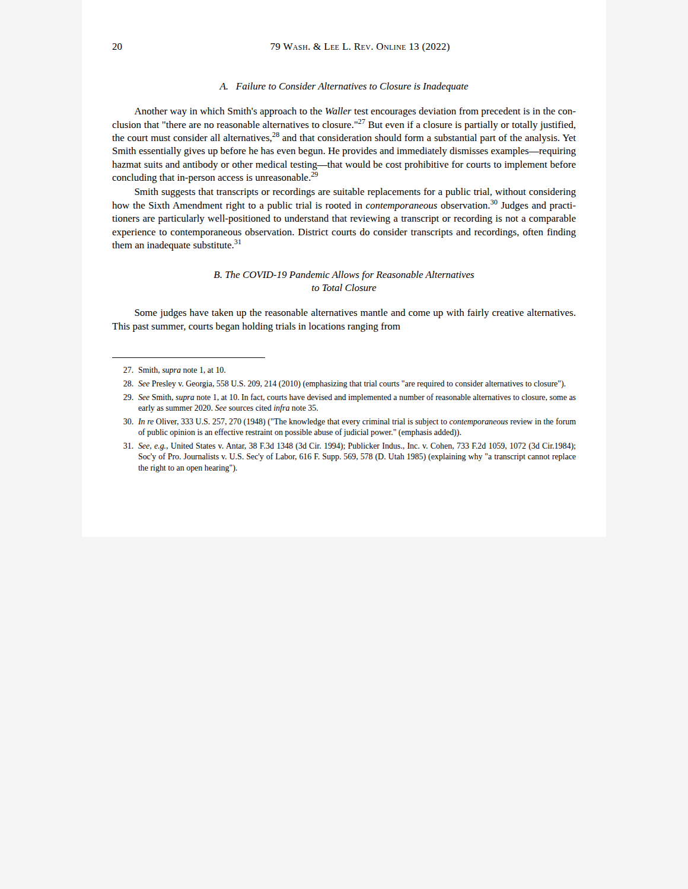20 79 Wash. & Lee L. Rev. Online 13 (2022)
A. Failure to Consider Alternatives to Closure is Inadequate
Another way in which Smith's approach to the Waller test encourages deviation from precedent is in the conclusion that "there are no reasonable alternatives to closure."27 But even if a closure is partially or totally justified, the court must consider all alternatives,28 and that consideration should form a substantial part of the analysis. Yet Smith essentially gives up before he has even begun. He provides and immediately dismisses examples—requiring hazmat suits and antibody or other medical testing—that would be cost prohibitive for courts to implement before concluding that in-person access is unreasonable.29
Smith suggests that transcripts or recordings are suitable replacements for a public trial, without considering how the Sixth Amendment right to a public trial is rooted in contemporaneous observation.30 Judges and practitioners are particularly well-positioned to understand that reviewing a transcript or recording is not a comparable experience to contemporaneous observation. District courts do consider transcripts and recordings, often finding them an inadequate substitute.31
B. The COVID-19 Pandemic Allows for Reasonable Alternatives
to Total Closure
Some judges have taken up the reasonable alternatives mantle and come up with fairly creative alternatives. This past summer, courts began holding trials in locations ranging from
27. Smith, supra note 1, at 10.
28. See Presley v. Georgia, 558 U.S. 209, 214 (2010) (emphasizing that trial courts "are required to consider alternatives to closure").
29. See Smith, supra note 1, at 10. In fact, courts have devised and implemented a number of reasonable alternatives to closure, some as early as summer 2020. See sources cited infra note 35.
30. In re Oliver, 333 U.S. 257, 270 (1948) ("The knowledge that every criminal trial is subject to contemporaneous review in the forum of public opinion is an effective restraint on possible abuse of judicial power." (emphasis added)).
31. See, e.g., United States v. Antar, 38 F.3d 1348 (3d Cir. 1994); Publicker Indus., Inc. v. Cohen, 733 F.2d 1059, 1072 (3d Cir.1984); Soc'y of Pro. Journalists v. U.S. Sec'y of Labor, 616 F. Supp. 569, 578 (D. Utah 1985) (explaining why "a transcript cannot replace the right to an open hearing").